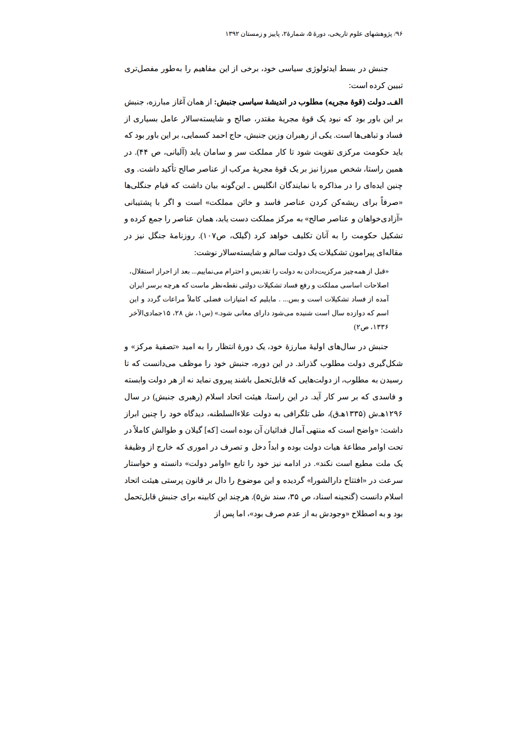۹۶/ پژوهشهای علوم تاریخی، دورهٔ ۵، شمارهٔ۲، پاییز و زمستان ۱۳۹۲
جنبش در بسط ایدئولوژی سیاسی خود، برخی از این مفاهیم را به‌طور مفصل‌تری تبیین کرده است:
الف‌ـ دولت (قوهٔ مجریه) مطلوب در اندیشهٔ سیاسی جنبش: از همان آغاز مبارزه، جنبش بر این باور بود که نبود یک قوهٔ مجریهٔ مقتدر، صالح و شایسته‌سالار عامل بسیاری از فساد و تباهی‌ها است. یکی از رهبران وزین جنبش، حاج احمد کسمایی، بر این باور بود که باید حکومت مرکزی تقویت شود تا کار مملکت سر و سامان یابد (آلیانی، ص ۴۴). در همین راستا، شخص میرزا نیز بر یک قوهٔ مجریهٔ مرکب از عناصر صالح تأکید داشت. وی چنین ایده‌ای را در مذاکره با نمایندگان انگلیس ـ این‌گونه بیان داشت که قیام جنگلی‌ها «صرفاً برای ریشه‌کن کردن عناصر فاسد و خائن مملکت» است و اگر با پشتیبانی «آزادی‌خواهان و عناصر صالح» به مرکز مملکت دست یابد، همان عناصر را جمع کرده و تشکیل حکومت را به آنان تکلیف خواهد کرد (گیلک، ص۱۰۷). روزنامهٔ جنگل نیز در مقاله‌ای پیرامون تشکیلات یک دولت سالم و شایسته‌سالار نوشت:
«قبل از همه‌چیز مرکزیت‌دادن به دولت را تقدیس و احترام می‌نماییم... بعد از احراز استقلال، اصلاحات اساسی مملکت و رفع فساد تشکیلات دولتی نقطه‌نظر ماست که هرچه برسر ایران آمده از فساد تشکیلات است و بس... . مایلیم که امتیازات فضلی کاملاً مراعات گردد و این اسم که دوازده سال است شنیده می‌شود دارای معانی شود.» (س۱، ش ۲۸، ۱۵جمادی‌الآخر ۱۳۳۶، ص۲)
جنبش در سال‌های اولیهٔ مبارزهٔ خود، یک دورهٔ انتظار را به امید «تصفیهٔ مرکز» و شکل‌گیری دولت مطلوب گذراند. در این دوره، جنبش خود را موظف می‌دانست که تا رسیدن به مطلوب، از دولت‌هایی که قابل‌تحمل باشند پیروی نماید نه از هر دولت وابسته و فاسدی که بر سر کار آید. در این راستا، هیئت اتحاد اسلام (رهبری جنبش) در سال ۱۲۹۶هـ‌ش (۱۳۳۵هـ‌ق)، طی تلگرافی به دولت علاءالسلطنه، دیدگاه خود را چنین ابراز داشت: «واضح است که منتهی آمال فدائیان آن بوده است [که] گیلان و طوالش کاملاً در تحت اوامر مطاعهٔ هیات دولت بوده و ابداً دخل و تصرف در اموری که خارج از وظیفهٔ یک ملت مطیع است نکند». در ادامه نیز خود را تابع «اوامر دولت» دانسته و خواستار سرعت در «افتتاح دارالشورا» گردیده و این موضوع را دال بر قانون پرستی هیئت اتحاد اسلام دانست (گنجینه اسناد، ص ۳۵، سند ش۵). هرچند این کابینه برای جنبش قابل‌تحمل بود و به اصطلاح «وجودش به از عدم صرف بود»، اما پس از